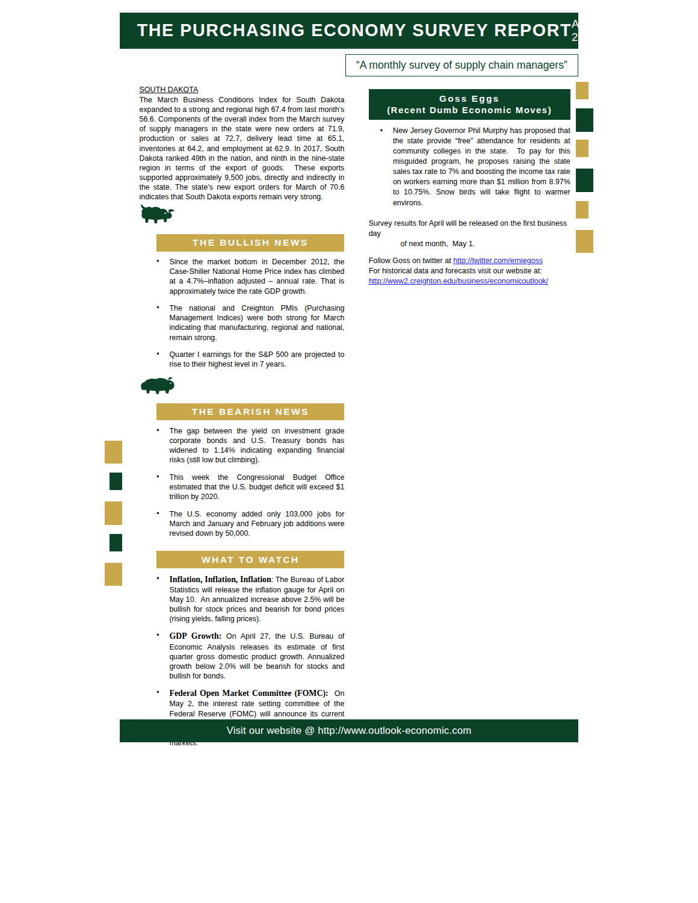THE PURCHASING ECONOMY SURVEY REPORT
April 2018
“A monthly survey of supply chain managers”
SOUTH DAKOTA
The March Business Conditions Index for South Dakota expanded to a strong and regional high 67.4 from last month’s 56.6. Components of the overall index from the March survey of supply managers in the state were new orders at 71.9, production or sales at 72.7, delivery lead time at 65.1, inventories at 64.2, and employment at 62.9. In 2017, South Dakota ranked 49th in the nation, and ninth in the nine-state region in terms of the export of goods. These exports supported approximately 9,500 jobs, directly and indirectly in the state. The state’s new export orders for March of 70.6 indicates that South Dakota exports remain very strong.
THE BULLISH NEWS
Since the market bottom in December 2012, the Case-Shiller National Home Price index has climbed at a 4.7%–inflation adjusted – annual rate. That is approximately twice the rate GDP growth.
The national and Creighton PMIs (Purchasing Management Indices) were both strong for March indicating that manufacturing, regional and national, remain strong.
Quarter I earnings for the S&P 500 are projected to rise to their highest level in 7 years.
THE BEARISH NEWS
The gap between the yield on investment grade corporate bonds and U.S. Treasury bonds has widened to 1.14% indicating expanding financial risks (still low but climbing).
This week the Congressional Budget Office estimated that the U.S. budget deficit will exceed $1 trillion by 2020.
The U.S. economy added only 103,000 jobs for March and January and February job additions were revised down by 50,000.
WHAT TO WATCH
Inflation, Inflation, Inflation: The Bureau of Labor Statistics will release the inflation gauge for April on May 10. An annualized increase above 2.5% will be bullish for stock prices and bearish for bond prices (rising yields, falling prices).
GDP Growth: On April 27, the U.S. Bureau of Economic Analysis releases its estimate of first quarter gross domestic product growth. Annualized growth below 2.0% will be bearish for stocks and bullish for bonds.
Federal Open Market Committee (FOMC): On May 2, the interest rate setting committee of the Federal Reserve (FOMC) will announce its current stance on interest rates. Bullish statements by the committee would take some air out of U.S. equity markets.
Goss Eggs(Recent Dumb Economic Moves)
New Jersey Governor Phil Murphy has proposed that the state provide “free” attendance for residents at community colleges in the state. To pay for this misguided program, he proposes raising the state sales tax rate to 7% and boosting the income tax rate on workers earning more than $1 million from 8.97% to 10.75%. Snow birds will take flight to warmer environs.
Survey results for April will be released on the first business dayof next month, May 1.
Follow Goss on twitter at http://twitter.com/erniegoss
For historical data and forecasts visit our website at:
http://www2.creighton.edu/business/economicoutlook/
Visit our website @ http://www.outlook-economic.com